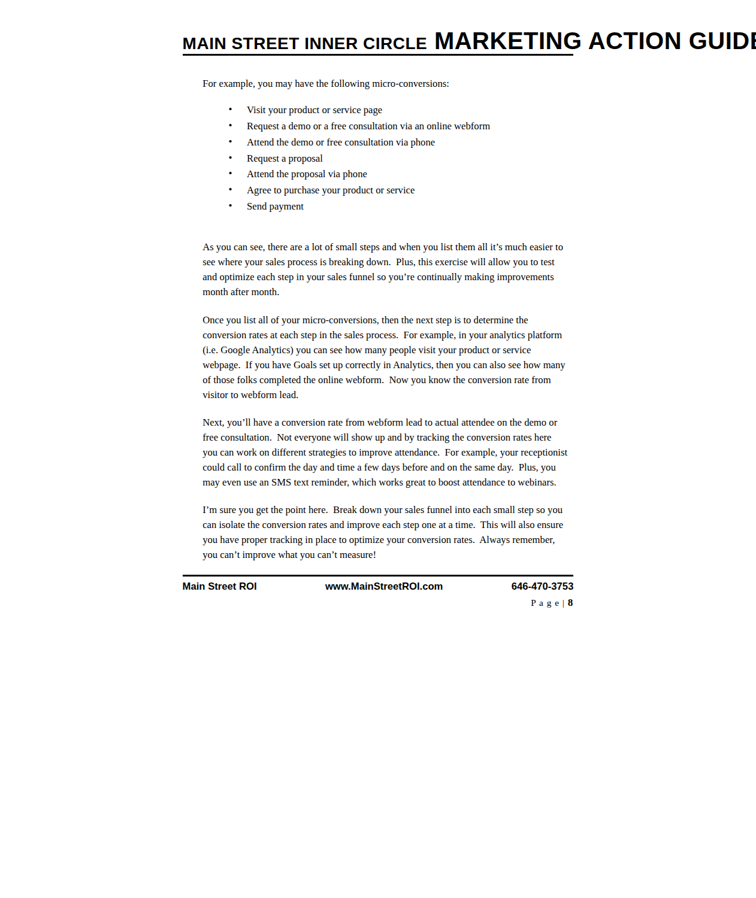Main Street Inner Circle Marketing Action Guide
For example, you may have the following micro-conversions:
Visit your product or service page
Request a demo or a free consultation via an online webform
Attend the demo or free consultation via phone
Request a proposal
Attend the proposal via phone
Agree to purchase your product or service
Send payment
As you can see, there are a lot of small steps and when you list them all it’s much easier to see where your sales process is breaking down. Plus, this exercise will allow you to test and optimize each step in your sales funnel so you’re continually making improvements month after month.
Once you list all of your micro-conversions, then the next step is to determine the conversion rates at each step in the sales process. For example, in your analytics platform (i.e. Google Analytics) you can see how many people visit your product or service webpage. If you have Goals set up correctly in Analytics, then you can also see how many of those folks completed the online webform. Now you know the conversion rate from visitor to webform lead.
Next, you’ll have a conversion rate from webform lead to actual attendee on the demo or free consultation. Not everyone will show up and by tracking the conversion rates here you can work on different strategies to improve attendance. For example, your receptionist could call to confirm the day and time a few days before and on the same day. Plus, you may even use an SMS text reminder, which works great to boost attendance to webinars.
I’m sure you get the point here. Break down your sales funnel into each small step so you can isolate the conversion rates and improve each step one at a time. This will also ensure you have proper tracking in place to optimize your conversion rates. Always remember, you can’t improve what you can’t measure!
Main Street ROI www.MainStreetROI.com 646-470-3753
P a g e | 8